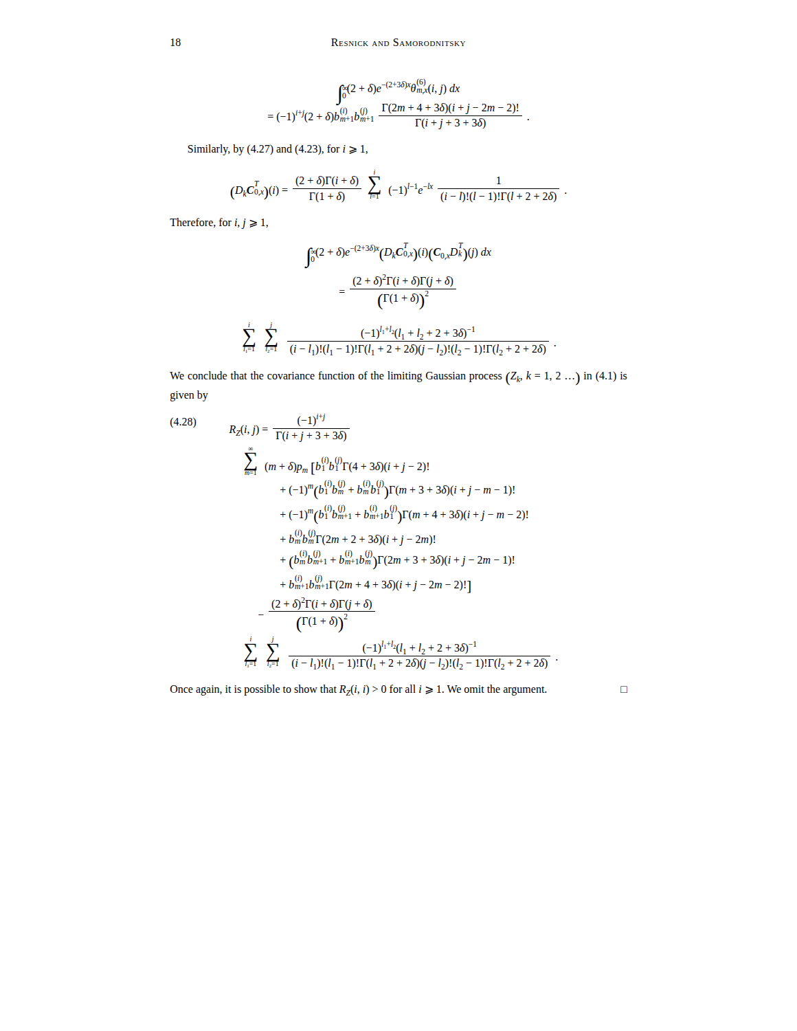18 Resnick and Samorodnitsky
∫∞0 (2 + δ)e−(2+3δ)xθ(6) m,x(i, j) dx = (−1)i+j(2 + δ)b(i) m+1 b(j) m+1 Γ(2m + 4 + 3δ)(i + j − 2m − 2)!Γ(i + j + 3 + 3δ) .
Similarly, by (4.27) and (4.23), for i ⩾ 1,
(Dk CT 0,x)(i) = (2 + δ)Γ(i + δ) Γ(1 + δ) i∑l=1 (−1)l−1e−lx 1(i − l)!(l − 1)!Γ(l + 2 + 2δ) .
Therefore, for i, j ⩾ 1,
∫∞0 (2 + δ)e−(2+3δ)x(Dk CT 0,x)(i)(C0,xDTk)(j) dx
= (2 + δ)2Γ(i + δ)Γ(j + δ)(Γ(1 + δ))2
i∑l1=1 j∑l2=1 (−1)l1+l2(l1 + l2 + 2 + 3δ)−1(i − l1)!(l1 − 1)!Γ(l1 + 2 + 2δ)(j − l2)!(l2 − 1)!Γ(l2 + 2 + 2δ) .
We conclude that the covariance function of the limiting Gaussian process (Zk, k = 1, 2 …) in (4.1) is given by
(4.28)
RZ(i, j) = (−1)i+j Γ(i + j + 3 + 3δ) ∞∑m=1 (m + δ)pm [b(i) 1 b(j) 1 Γ(4 + 3δ)(i + j − 2)! + (−1)m(b(i) 1 b(j) m + b(i) m b(j) 1) Γ(m + 3 + 3δ)(i + j − m − 1)! + (−1)m(b(i) 1 b(j) m+1 + b(i) m+1 b(j) 1) Γ(m + 4 + 3δ)(i + j − m − 2)! + b(i) m b(j) m Γ(2m + 2 + 3δ)(i + j − 2m)! + (b(i) m b(j) m+1 + b(i) m+1 b(j) m) Γ(2m + 3 + 3δ)(i + j − 2m − 1)! + b(i) m+1 b(j) m+1 Γ(2m + 4 + 3δ)(i + j − 2m − 2)!] − (2 + δ)2Γ(i + δ)Γ(j + δ)(Γ(1 + δ))2 i∑l1=1 j∑l2=1 (−1)l1+l2(l1 + l2 + 2 + 3δ)−1(i − l1)!(l1 − 1)!Γ(l1 + 2 + 2δ)(j − l2)!(l2 − 1)!Γ(l2 + 2 + 2δ) .
Once again, it is possible to show that RZ(i, i) > 0 for all i ⩾ 1. We omit the argument. □